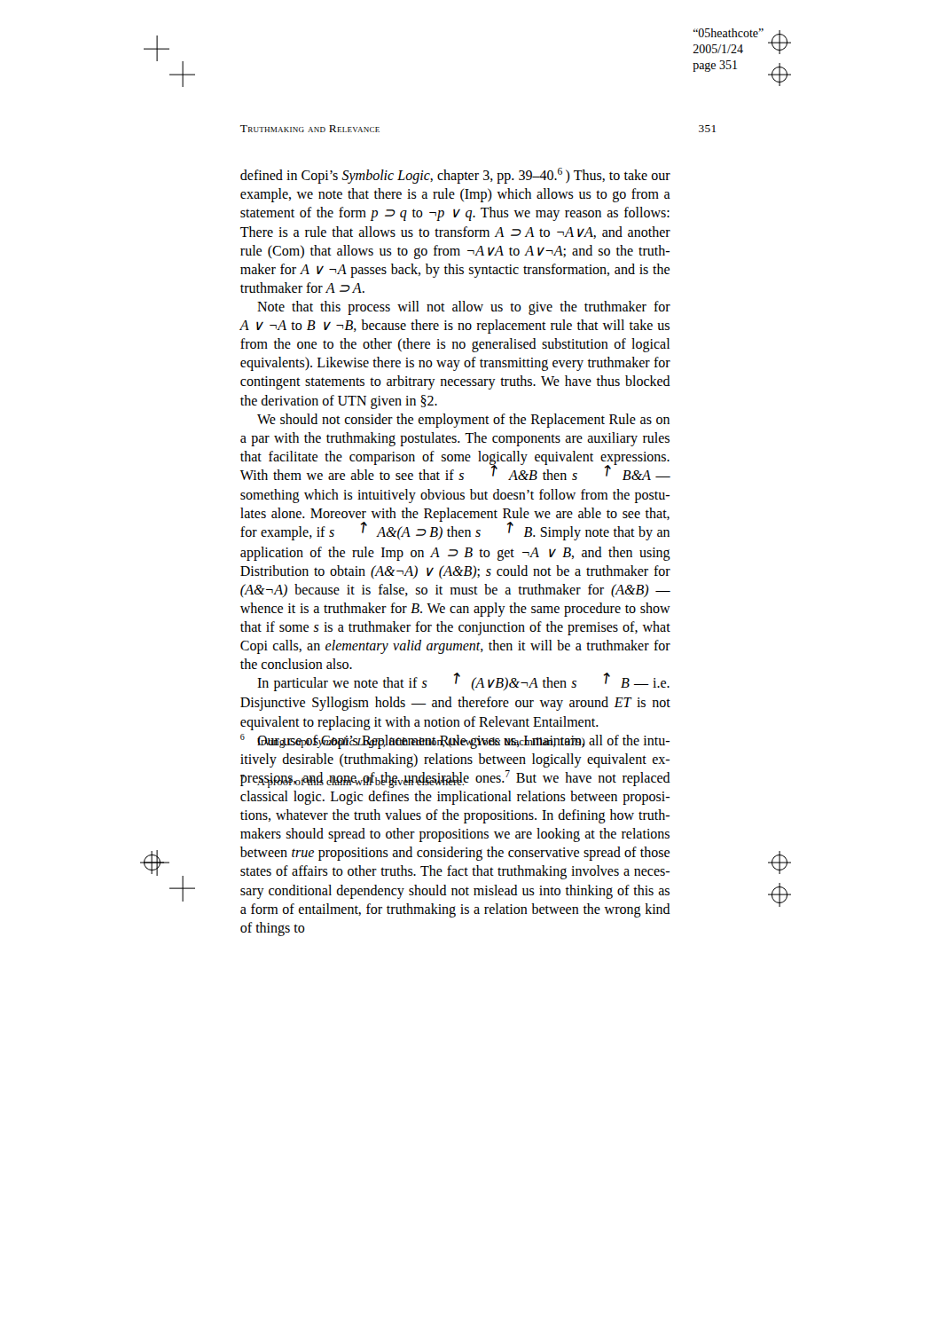“05heathcote”
2005/1/24
page 351
Truthmaking and Relevance351
defined in Copi’s Symbolic Logic, chapter 3, pp. 39–40.6 ) Thus, to take our example, we note that there is a rule (Imp) which allows us to go from a statement of the form p ⊃ q to ¬p ∨ q. Thus we may reason as follows: There is a rule that allows us to transform A ⊃ A to ¬A∨A, and another rule (Com) that allows us to go from ¬A∨A to A∨¬A; and so the truthmaker for A ∨ ¬A passes back, by this syntactic transformation, and is the truthmaker for A ⊃ A.
Note that this process will not allow us to give the truthmaker for A ∨ ¬A to B ∨ ¬B, because there is no replacement rule that will take us from the one to the other (there is no generalised substitution of logical equivalents). Likewise there is no way of transmitting every truthmaker for contingent statements to arbitrary necessary truths. We have thus blocked the derivation of UTN given in §2.
We should not consider the employment of the Replacement Rule as on a par with the truthmaking postulates. The components are auxiliary rules that facilitate the comparison of some logically equivalent expressions. With them we are able to see that if s ↗ A&B then s ↗ B&A — something which is intuitively obvious but doesn’t follow from the postulates alone. Moreover with the Replacement Rule we are able to see that, for example, if s ↗ A&(A ⊃ B) then s ↗ B. Simply note that by an application of the rule Imp on A ⊃ B to get ¬A ∨ B, and then using Distribution to obtain (A&¬A) ∨ (A&B); s could not be a truthmaker for (A&¬A) because it is false, so it must be a truthmaker for (A&B) — whence it is a truthmaker for B. We can apply the same procedure to show that if some s is a truthmaker for the conjunction of the premises of, what Copi calls, an elementary valid argument, then it will be a truthmaker for the conclusion also.
In particular we note that if s ↗ (A∨B)&¬A then s ↗ B — i.e. Disjunctive Syllogism holds — and therefore our way around ET is not equivalent to replacing it with a notion of Relevant Entailment.
Our use of Copi’s Replacement Rule gives us, I maintain, all of the intuitively desirable (truthmaking) relations between logically equivalent expressions, and none of the undesirable ones.7 But we have not replaced classical logic. Logic defines the implicational relations between propositions, whatever the truth values of the propositions. In defining how truthmakers should spread to other propositions we are looking at the relations between true propositions and considering the conservative spread of those states of affairs to other truths. The fact that truthmaking involves a necessary conditional dependency should not mislead us into thinking of this as a form of entailment, for truthmaking is a relation between the wrong kind of things to
6Irving Copi Symbolic Logic, fifth edition, (New York: Macmillan, 1979)
7A proof of this claim will be given elsewhere.